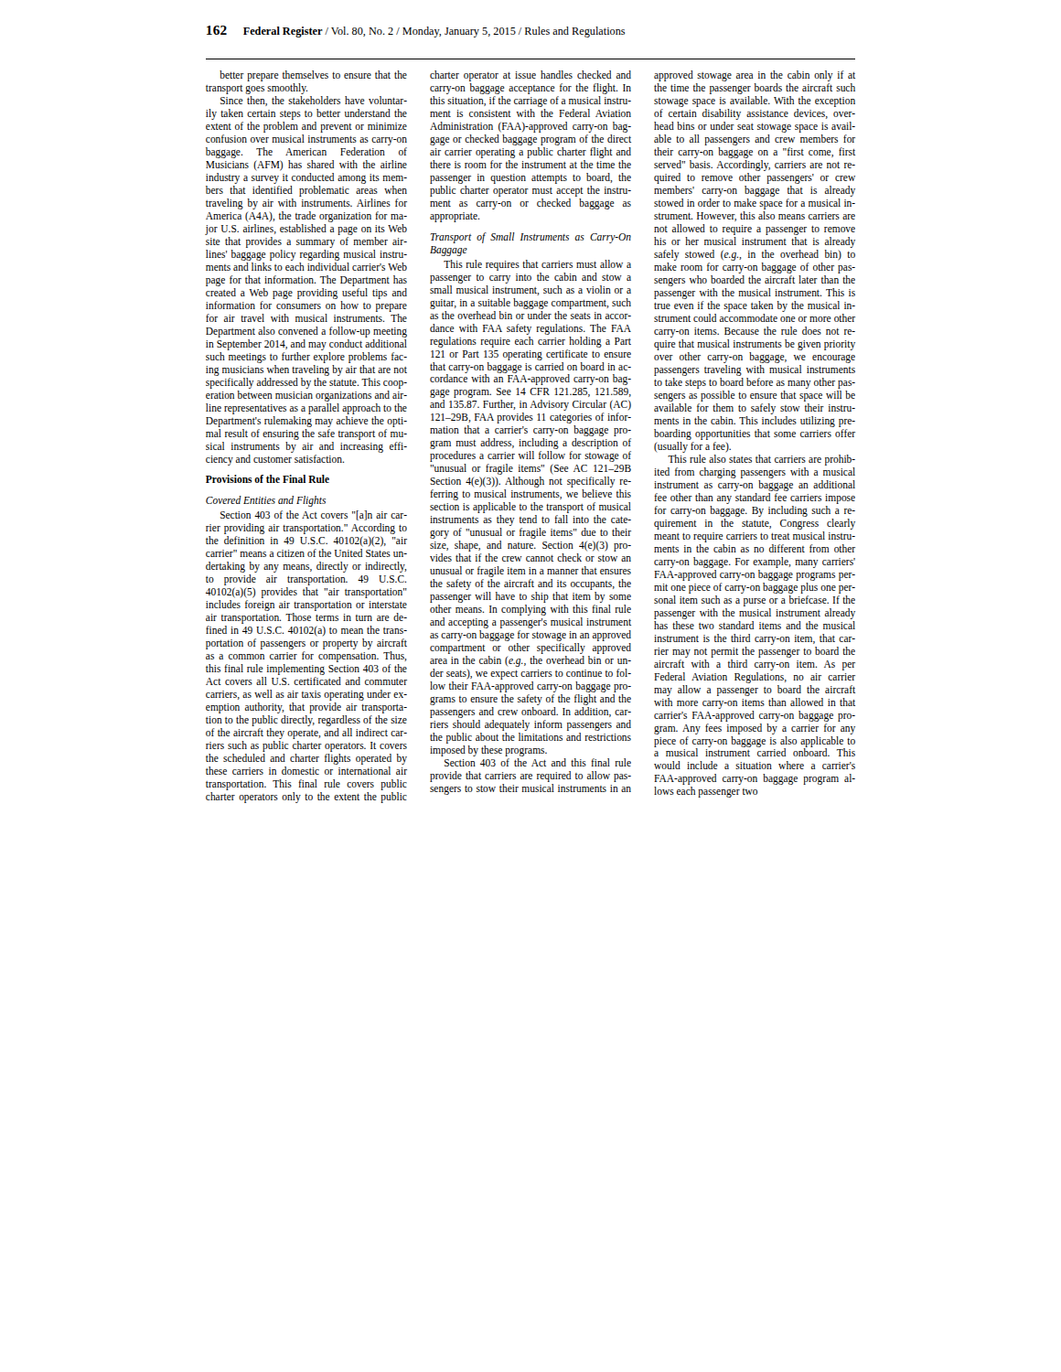162 Federal Register / Vol. 80, No. 2 / Monday, January 5, 2015 / Rules and Regulations
better prepare themselves to ensure that the transport goes smoothly.
Since then, the stakeholders have voluntarily taken certain steps to better understand the extent of the problem and prevent or minimize confusion over musical instruments as carry-on baggage. The American Federation of Musicians (AFM) has shared with the airline industry a survey it conducted among its members that identified problematic areas when traveling by air with instruments. Airlines for America (A4A), the trade organization for major U.S. airlines, established a page on its Web site that provides a summary of member airlines' baggage policy regarding musical instruments and links to each individual carrier's Web page for that information. The Department has created a Web page providing useful tips and information for consumers on how to prepare for air travel with musical instruments. The Department also convened a follow-up meeting in September 2014, and may conduct additional such meetings to further explore problems facing musicians when traveling by air that are not specifically addressed by the statute. This cooperation between musician organizations and airline representatives as a parallel approach to the Department's rulemaking may achieve the optimal result of ensuring the safe transport of musical instruments by air and increasing efficiency and customer satisfaction.
Provisions of the Final Rule
Covered Entities and Flights
Section 403 of the Act covers "[a]n air carrier providing air transportation." According to the definition in 49 U.S.C. 40102(a)(2), "air carrier" means a citizen of the United States undertaking by any means, directly or indirectly, to provide air transportation. 49 U.S.C. 40102(a)(5) provides that "air transportation" includes foreign air transportation or interstate air transportation. Those terms in turn are defined in 49 U.S.C. 40102(a) to mean the transportation of passengers or property by aircraft as a common carrier for compensation. Thus, this final rule implementing Section 403 of the Act covers all U.S. certificated and commuter carriers, as well as air taxis operating under exemption authority, that provide air transportation to the public directly, regardless of the size of the aircraft they operate, and all indirect carriers such as public charter operators. It covers the scheduled and charter flights operated by these carriers in domestic or international air transportation. This final rule covers public charter operators only to the extent the public charter operator at issue handles checked and carry-on baggage acceptance for the flight. In this situation, if the carriage of a musical instrument is consistent with the Federal Aviation Administration (FAA)-approved carry-on baggage or checked baggage program of the direct air carrier operating a public charter flight and there is room for the instrument at the time the passenger in question attempts to board, the public charter operator must accept the instrument as carry-on or checked baggage as appropriate.
Transport of Small Instruments as Carry-On Baggage
This rule requires that carriers must allow a passenger to carry into the cabin and stow a small musical instrument, such as a violin or a guitar, in a suitable baggage compartment, such as the overhead bin or under the seats in accordance with FAA safety regulations. The FAA regulations require each carrier holding a Part 121 or Part 135 operating certificate to ensure that carry-on baggage is carried on board in accordance with an FAA-approved carry-on baggage program. See 14 CFR 121.285, 121.589, and 135.87. Further, in Advisory Circular (AC) 121–29B, FAA provides 11 categories of information that a carrier's carry-on baggage program must address, including a description of procedures a carrier will follow for stowage of "unusual or fragile items" (See AC 121–29B Section 4(e)(3)). Although not specifically referring to musical instruments, we believe this section is applicable to the transport of musical instruments as they tend to fall into the category of "unusual or fragile items" due to their size, shape, and nature. Section 4(e)(3) provides that if the crew cannot check or stow an unusual or fragile item in a manner that ensures the safety of the aircraft and its occupants, the passenger will have to ship that item by some other means. In complying with this final rule and accepting a passenger's musical instrument as carry-on baggage for stowage in an approved compartment or other specifically approved area in the cabin (e.g., the overhead bin or under seats), we expect carriers to continue to follow their FAA-approved carry-on baggage programs to ensure the safety of the flight and the passengers and crew onboard. In addition, carriers should adequately inform passengers and the public about the limitations and restrictions imposed by these programs.
Section 403 of the Act and this final rule provide that carriers are required to allow passengers to stow their musical instruments in an approved stowage area in the cabin only if at the time the passenger boards the aircraft such stowage space is available. With the exception of certain disability assistance devices, overhead bins or under seat stowage space is available to all passengers and crew members for their carry-on baggage on a "first come, first served" basis. Accordingly, carriers are not required to remove other passengers' or crew members' carry-on baggage that is already stowed in order to make space for a musical instrument. However, this also means carriers are not allowed to require a passenger to remove his or her musical instrument that is already safely stowed (e.g., in the overhead bin) to make room for carry-on baggage of other passengers who boarded the aircraft later than the passenger with the musical instrument. This is true even if the space taken by the musical instrument could accommodate one or more other carry-on items. Because the rule does not require that musical instruments be given priority over other carry-on baggage, we encourage passengers traveling with musical instruments to take steps to board before as many other passengers as possible to ensure that space will be available for them to safely stow their instruments in the cabin. This includes utilizing pre-boarding opportunities that some carriers offer (usually for a fee).
This rule also states that carriers are prohibited from charging passengers with a musical instrument as carry-on baggage an additional fee other than any standard fee carriers impose for carry-on baggage. By including such a requirement in the statute, Congress clearly meant to require carriers to treat musical instruments in the cabin as no different from other carry-on baggage. For example, many carriers' FAA-approved carry-on baggage programs permit one piece of carry-on baggage plus one personal item such as a purse or a briefcase. If the passenger with the musical instrument already has these two standard items and the musical instrument is the third carry-on item, that carrier may not permit the passenger to board the aircraft with a third carry-on item. As per Federal Aviation Regulations, no air carrier may allow a passenger to board the aircraft with more carry-on items than allowed in that carrier's FAA-approved carry-on baggage program. Any fees imposed by a carrier for any piece of carry-on baggage is also applicable to a musical instrument carried onboard. This would include a situation where a carrier's FAA-approved carry-on baggage program allows each passenger two